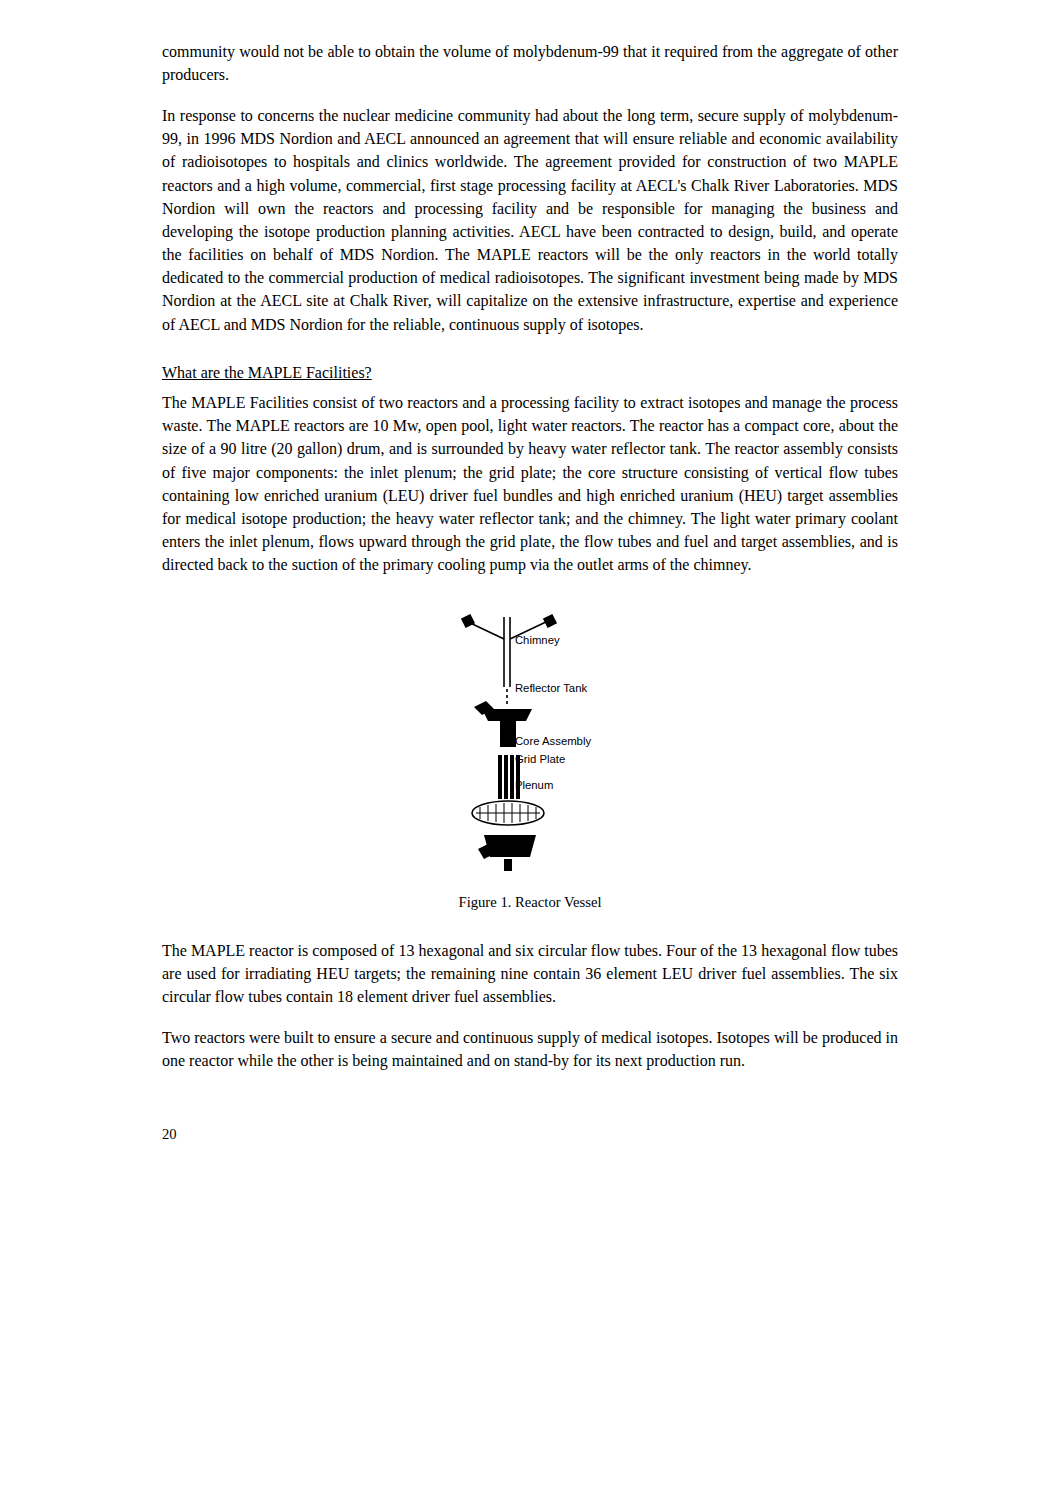community would not be able to obtain the volume of molybdenum-99 that it required from the aggregate of other producers.
In response to concerns the nuclear medicine community had about the long term, secure supply of molybdenum-99, in 1996 MDS Nordion and AECL announced an agreement that will ensure reliable and economic availability of radioisotopes to hospitals and clinics worldwide. The agreement provided for construction of two MAPLE reactors and a high volume, commercial, first stage processing facility at AECL's Chalk River Laboratories. MDS Nordion will own the reactors and processing facility and be responsible for managing the business and developing the isotope production planning activities. AECL have been contracted to design, build, and operate the facilities on behalf of MDS Nordion. The MAPLE reactors will be the only reactors in the world totally dedicated to the commercial production of medical radioisotopes. The significant investment being made by MDS Nordion at the AECL site at Chalk River, will capitalize on the extensive infrastructure, expertise and experience of AECL and MDS Nordion for the reliable, continuous supply of isotopes.
What are the MAPLE Facilities?
The MAPLE Facilities consist of two reactors and a processing facility to extract isotopes and manage the process waste. The MAPLE reactors are 10 Mw, open pool, light water reactors. The reactor has a compact core, about the size of a 90 litre (20 gallon) drum, and is surrounded by heavy water reflector tank. The reactor assembly consists of five major components: the inlet plenum; the grid plate; the core structure consisting of vertical flow tubes containing low enriched uranium (LEU) driver fuel bundles and high enriched uranium (HEU) target assemblies for medical isotope production; the heavy water reflector tank; and the chimney. The light water primary coolant enters the inlet plenum, flows upward through the grid plate, the flow tubes and fuel and target assemblies, and is directed back to the suction of the primary cooling pump via the outlet arms of the chimney.
Chimney Reflector Tank Core Assembly Grid Plate Plenum
Figure 1. Reactor Vessel
The MAPLE reactor is composed of 13 hexagonal and six circular flow tubes. Four of the 13 hexagonal flow tubes are used for irradiating HEU targets; the remaining nine contain 36 element LEU driver fuel assemblies. The six circular flow tubes contain 18 element driver fuel assemblies.
Two reactors were built to ensure a secure and continuous supply of medical isotopes. Isotopes will be produced in one reactor while the other is being maintained and on stand-by for its next production run.
20